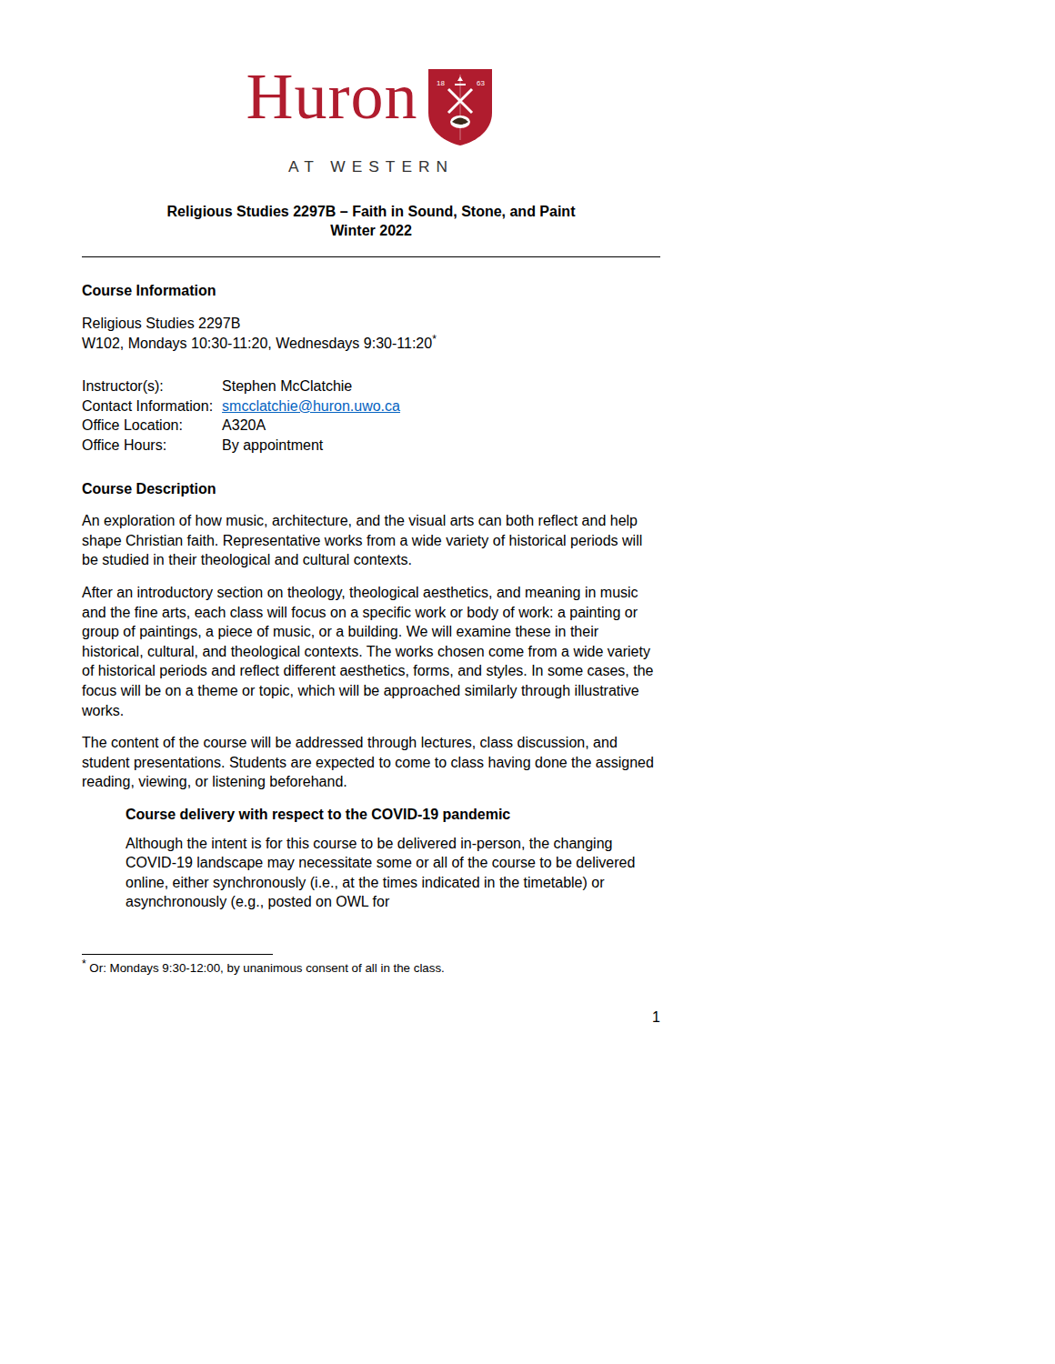Huron 18 63
AT WESTERN
Religious Studies 2297B – Faith in Sound, Stone, and Paint
Winter 2022
Course Information
Religious Studies 2297B
W102, Mondays 10:30-11:20, Wednesdays 9:30-11:20*
| Instructor(s): | Stephen McClatchie |
| Contact Information: | smcclatchie@huron.uwo.ca |
| Office Location: | A320A |
| Office Hours: | By appointment |
Course Description
An exploration of how music, architecture, and the visual arts can both reflect and help shape Christian faith. Representative works from a wide variety of historical periods will be studied in their theological and cultural contexts.
After an introductory section on theology, theological aesthetics, and meaning in music and the fine arts, each class will focus on a specific work or body of work: a painting or group of paintings, a piece of music, or a building. We will examine these in their historical, cultural, and theological contexts. The works chosen come from a wide variety of historical periods and reflect different aesthetics, forms, and styles. In some cases, the focus will be on a theme or topic, which will be approached similarly through illustrative works.
The content of the course will be addressed through lectures, class discussion, and student presentations. Students are expected to come to class having done the assigned reading, viewing, or listening beforehand.
Course delivery with respect to the COVID-19 pandemic
Although the intent is for this course to be delivered in-person, the changing COVID-19 landscape may necessitate some or all of the course to be delivered online, either synchronously (i.e., at the times indicated in the timetable) or asynchronously (e.g., posted on OWL for
* Or: Mondays 9:30-12:00, by unanimous consent of all in the class.
1